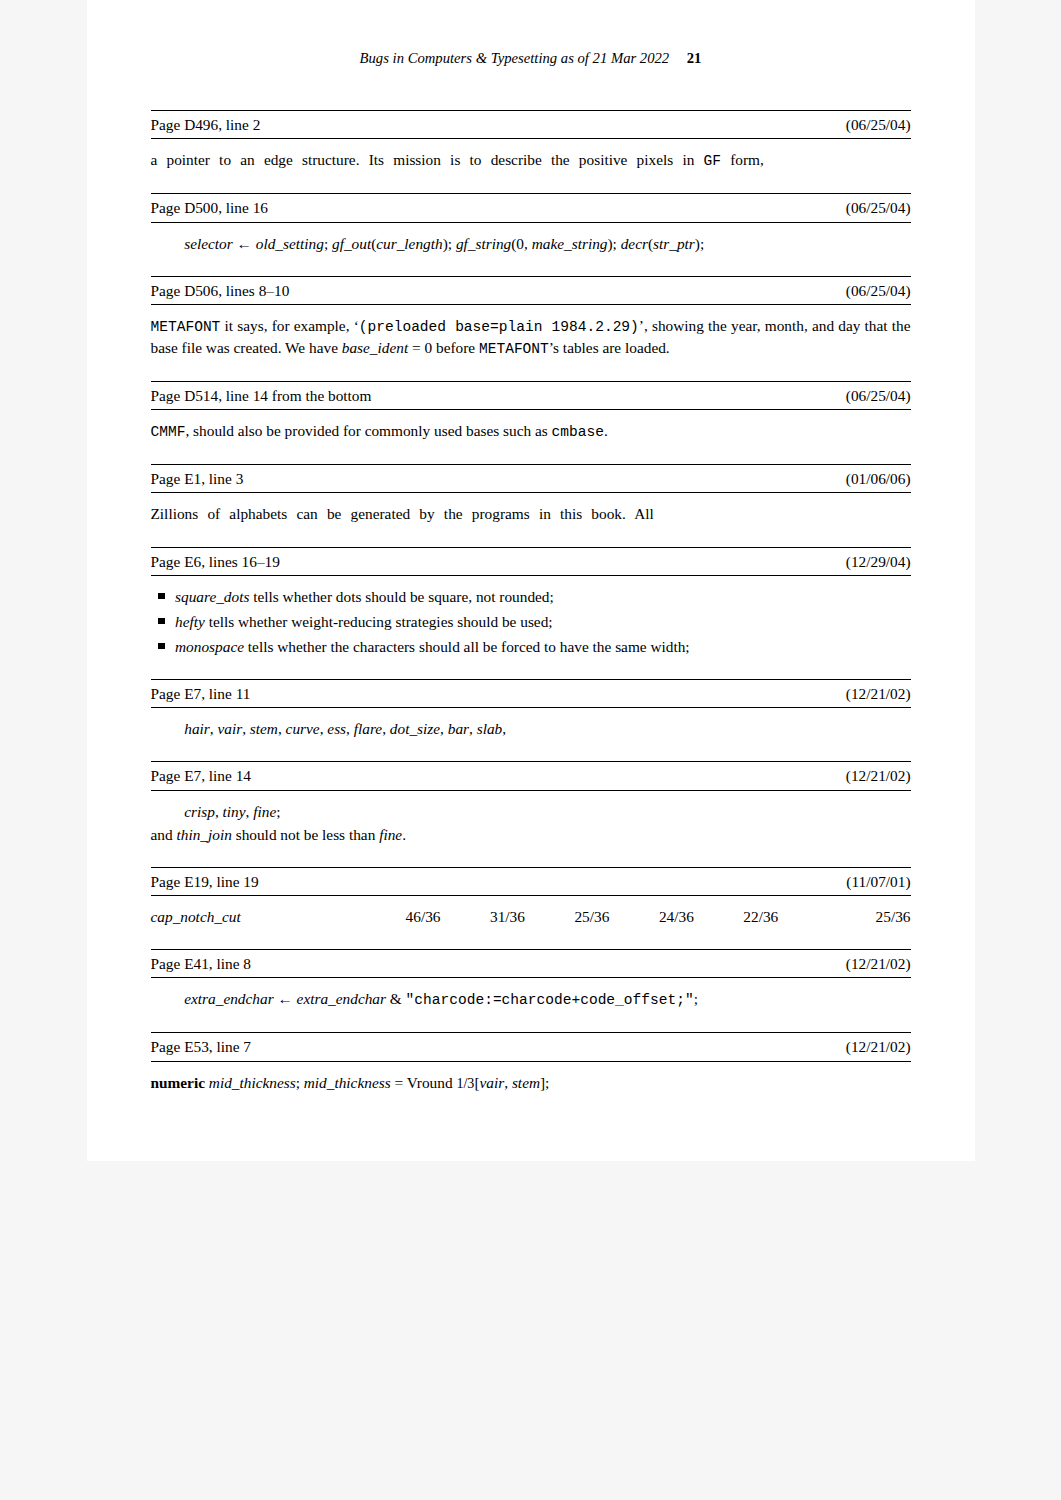Bugs in Computers & Typesetting as of 21 Mar 202221
Page D496, line 2(06/25/04)
a pointer to an edge structure. Its mission is to describe the positive pixels in GF form,
Page D500, line 16(06/25/04)
selector ← old_setting; gf_out(cur_length); gf_string(0, make_string); decr(str_ptr);
Page D506, lines 8–10(06/25/04)
METAFONT it says, for example, ‘(preloaded base=plain 1984.2.29)’, showing the year, month, and day that the base file was created. We have base_ident = 0 before METAFONT’s tables are loaded.
Page D514, line 14 from the bottom(06/25/04)
CMMF, should also be provided for commonly used bases such as cmbase.
Page E1, line 3(01/06/06)
Zillions of alphabets can be generated by the programs in this book. All
Page E6, lines 16–19(12/29/04)
square_dots tells whether dots should be square, not rounded;
hefty tells whether weight-reducing strategies should be used;
monospace tells whether the characters should all be forced to have the same width;
Page E7, line 11(12/21/02)
hair, vair, stem, curve, ess, flare, dot_size, bar, slab,
Page E7, line 14(12/21/02)
crisp, tiny, fine;
and thin_join should not be less than fine.
Page E19, line 19(11/07/01)
| cap_notch_cut | 46/36 | 31/36 | 25/36 | 24/36 | 22/36 | 25/36 |
Page E41, line 8(12/21/02)
extra_endchar ← extra_endchar & "charcode:=charcode+code_offset;";
Page E53, line 7(12/21/02)
numeric mid_thickness; mid_thickness = Vround 1/3[vair, stem];